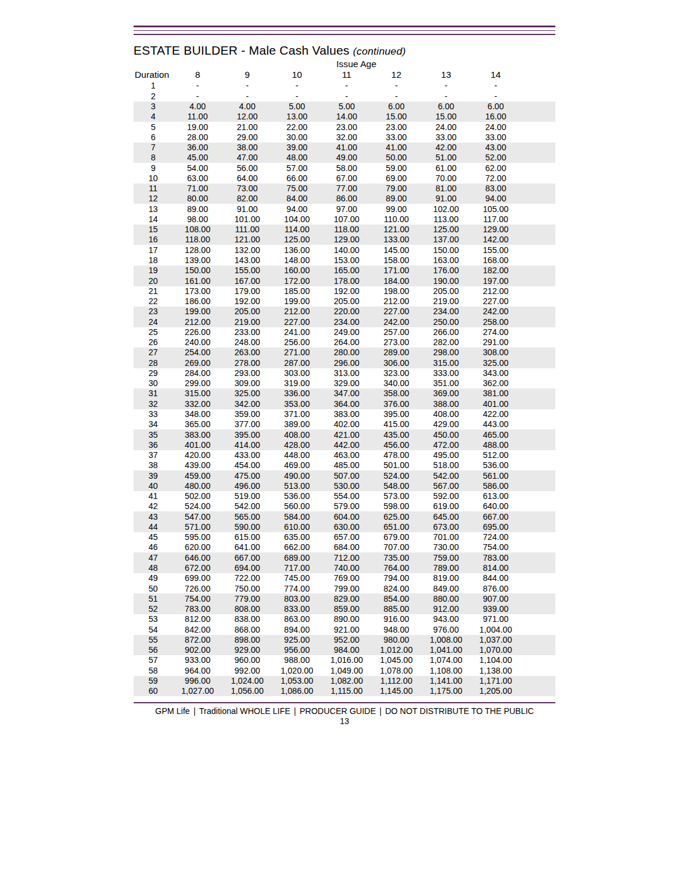ESTATE BUILDER - Male Cash Values (continued)
Issue Age
| Duration | 8 | 9 | 10 | 11 | 12 | 13 | 14 | |
| --- | --- | --- | --- | --- | --- | --- | --- | --- |
| 1 | - | - | - | - | - | - | - | |
| 2 | - | - | - | - | - | - | - | |
| 3 | 4.00 | 4.00 | 5.00 | 5.00 | 6.00 | 6.00 | 6.00 | |
| 4 | 11.00 | 12.00 | 13.00 | 14.00 | 15.00 | 15.00 | 16.00 | |
| 5 | 19.00 | 21.00 | 22.00 | 23.00 | 23.00 | 24.00 | 24.00 | |
| 6 | 28.00 | 29.00 | 30.00 | 32.00 | 33.00 | 33.00 | 33.00 | |
| 7 | 36.00 | 38.00 | 39.00 | 41.00 | 41.00 | 42.00 | 43.00 | |
| 8 | 45.00 | 47.00 | 48.00 | 49.00 | 50.00 | 51.00 | 52.00 | |
| 9 | 54.00 | 56.00 | 57.00 | 58.00 | 59.00 | 61.00 | 62.00 | |
| 10 | 63.00 | 64.00 | 66.00 | 67.00 | 69.00 | 70.00 | 72.00 | |
| 11 | 71.00 | 73.00 | 75.00 | 77.00 | 79.00 | 81.00 | 83.00 | |
| 12 | 80.00 | 82.00 | 84.00 | 86.00 | 89.00 | 91.00 | 94.00 | |
| 13 | 89.00 | 91.00 | 94.00 | 97.00 | 99.00 | 102.00 | 105.00 | |
| 14 | 98.00 | 101.00 | 104.00 | 107.00 | 110.00 | 113.00 | 117.00 | |
| 15 | 108.00 | 111.00 | 114.00 | 118.00 | 121.00 | 125.00 | 129.00 | |
| 16 | 118.00 | 121.00 | 125.00 | 129.00 | 133.00 | 137.00 | 142.00 | |
| 17 | 128.00 | 132.00 | 136.00 | 140.00 | 145.00 | 150.00 | 155.00 | |
| 18 | 139.00 | 143.00 | 148.00 | 153.00 | 158.00 | 163.00 | 168.00 | |
| 19 | 150.00 | 155.00 | 160.00 | 165.00 | 171.00 | 176.00 | 182.00 | |
| 20 | 161.00 | 167.00 | 172.00 | 178.00 | 184.00 | 190.00 | 197.00 | |
| 21 | 173.00 | 179.00 | 185.00 | 192.00 | 198.00 | 205.00 | 212.00 | |
| 22 | 186.00 | 192.00 | 199.00 | 205.00 | 212.00 | 219.00 | 227.00 | |
| 23 | 199.00 | 205.00 | 212.00 | 220.00 | 227.00 | 234.00 | 242.00 | |
| 24 | 212.00 | 219.00 | 227.00 | 234.00 | 242.00 | 250.00 | 258.00 | |
| 25 | 226.00 | 233.00 | 241.00 | 249.00 | 257.00 | 266.00 | 274.00 | |
| 26 | 240.00 | 248.00 | 256.00 | 264.00 | 273.00 | 282.00 | 291.00 | |
| 27 | 254.00 | 263.00 | 271.00 | 280.00 | 289.00 | 298.00 | 308.00 | |
| 28 | 269.00 | 278.00 | 287.00 | 296.00 | 306.00 | 315.00 | 325.00 | |
| 29 | 284.00 | 293.00 | 303.00 | 313.00 | 323.00 | 333.00 | 343.00 | |
| 30 | 299.00 | 309.00 | 319.00 | 329.00 | 340.00 | 351.00 | 362.00 | |
| 31 | 315.00 | 325.00 | 336.00 | 347.00 | 358.00 | 369.00 | 381.00 | |
| 32 | 332.00 | 342.00 | 353.00 | 364.00 | 376.00 | 388.00 | 401.00 | |
| 33 | 348.00 | 359.00 | 371.00 | 383.00 | 395.00 | 408.00 | 422.00 | |
| 34 | 365.00 | 377.00 | 389.00 | 402.00 | 415.00 | 429.00 | 443.00 | |
| 35 | 383.00 | 395.00 | 408.00 | 421.00 | 435.00 | 450.00 | 465.00 | |
| 36 | 401.00 | 414.00 | 428.00 | 442.00 | 456.00 | 472.00 | 488.00 | |
| 37 | 420.00 | 433.00 | 448.00 | 463.00 | 478.00 | 495.00 | 512.00 | |
| 38 | 439.00 | 454.00 | 469.00 | 485.00 | 501.00 | 518.00 | 536.00 | |
| 39 | 459.00 | 475.00 | 490.00 | 507.00 | 524.00 | 542.00 | 561.00 | |
| 40 | 480.00 | 496.00 | 513.00 | 530.00 | 548.00 | 567.00 | 586.00 | |
| 41 | 502.00 | 519.00 | 536.00 | 554.00 | 573.00 | 592.00 | 613.00 | |
| 42 | 524.00 | 542.00 | 560.00 | 579.00 | 598.00 | 619.00 | 640.00 | |
| 43 | 547.00 | 565.00 | 584.00 | 604.00 | 625.00 | 645.00 | 667.00 | |
| 44 | 571.00 | 590.00 | 610.00 | 630.00 | 651.00 | 673.00 | 695.00 | |
| 45 | 595.00 | 615.00 | 635.00 | 657.00 | 679.00 | 701.00 | 724.00 | |
| 46 | 620.00 | 641.00 | 662.00 | 684.00 | 707.00 | 730.00 | 754.00 | |
| 47 | 646.00 | 667.00 | 689.00 | 712.00 | 735.00 | 759.00 | 783.00 | |
| 48 | 672.00 | 694.00 | 717.00 | 740.00 | 764.00 | 789.00 | 814.00 | |
| 49 | 699.00 | 722.00 | 745.00 | 769.00 | 794.00 | 819.00 | 844.00 | |
| 50 | 726.00 | 750.00 | 774.00 | 799.00 | 824.00 | 849.00 | 876.00 | |
| 51 | 754.00 | 779.00 | 803.00 | 829.00 | 854.00 | 880.00 | 907.00 | |
| 52 | 783.00 | 808.00 | 833.00 | 859.00 | 885.00 | 912.00 | 939.00 | |
| 53 | 812.00 | 838.00 | 863.00 | 890.00 | 916.00 | 943.00 | 971.00 | |
| 54 | 842.00 | 868.00 | 894.00 | 921.00 | 948.00 | 976.00 | 1,004.00 | |
| 55 | 872.00 | 898.00 | 925.00 | 952.00 | 980.00 | 1,008.00 | 1,037.00 | |
| 56 | 902.00 | 929.00 | 956.00 | 984.00 | 1,012.00 | 1,041.00 | 1,070.00 | |
| 57 | 933.00 | 960.00 | 988.00 | 1,016.00 | 1,045.00 | 1,074.00 | 1,104.00 | |
| 58 | 964.00 | 992.00 | 1,020.00 | 1,049.00 | 1,078.00 | 1,108.00 | 1,138.00 | |
| 59 | 996.00 | 1,024.00 | 1,053.00 | 1,082.00 | 1,112.00 | 1,141.00 | 1,171.00 | |
| 60 | 1,027.00 | 1,056.00 | 1,086.00 | 1,115.00 | 1,145.00 | 1,175.00 | 1,205.00 | |
GPM Life|Traditional WHOLE LIFE|PRODUCER GUIDE|DO NOT DISTRIBUTE TO THE PUBLIC
13